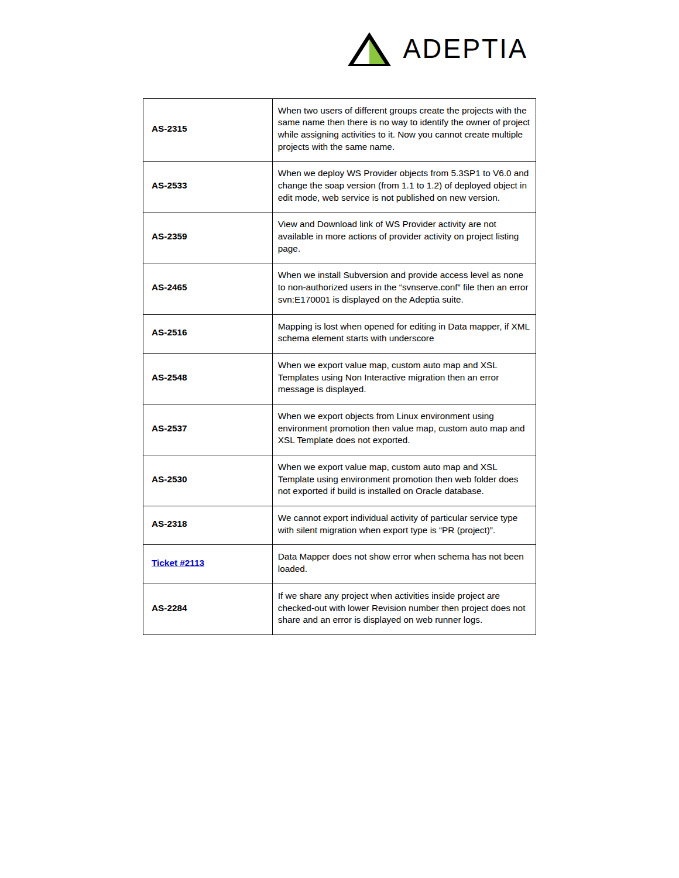ADEPTIA
| AS-2315 | When two users of different groups create the projects with the same name then there is no way to identify the owner of project while assigning activities to it. Now you cannot create multiple projects with the same name. |
| AS-2533 | When we deploy WS Provider objects from 5.3SP1 to V6.0 and change the soap version (from 1.1 to 1.2) of deployed object in edit mode, web service is not published on new version. |
| AS-2359 | View and Download link of WS Provider activity are not available in more actions of provider activity on project listing page. |
| AS-2465 | When we install Subversion and provide access level as none to non-authorized users in the “svnserve.conf” file then an error svn:E170001 is displayed on the Adeptia suite. |
| AS-2516 | Mapping is lost when opened for editing in Data mapper, if XML schema element starts with underscore |
| AS-2548 | When we export value map, custom auto map and XSL Templates using Non Interactive migration then an error message is displayed. |
| AS-2537 | When we export objects from Linux environment using environment promotion then value map, custom auto map and XSL Template does not exported. |
| AS-2530 | When we export value map, custom auto map and XSL Template using environment promotion then web folder does not exported if build is installed on Oracle database. |
| AS-2318 | We cannot export individual activity of particular service type with silent migration when export type is “PR (project)”. |
| Ticket #2113 | Data Mapper does not show error when schema has not been loaded. |
| AS-2284 | If we share any project when activities inside project are checked-out with lower Revision number then project does not share and an error is displayed on web runner logs. |